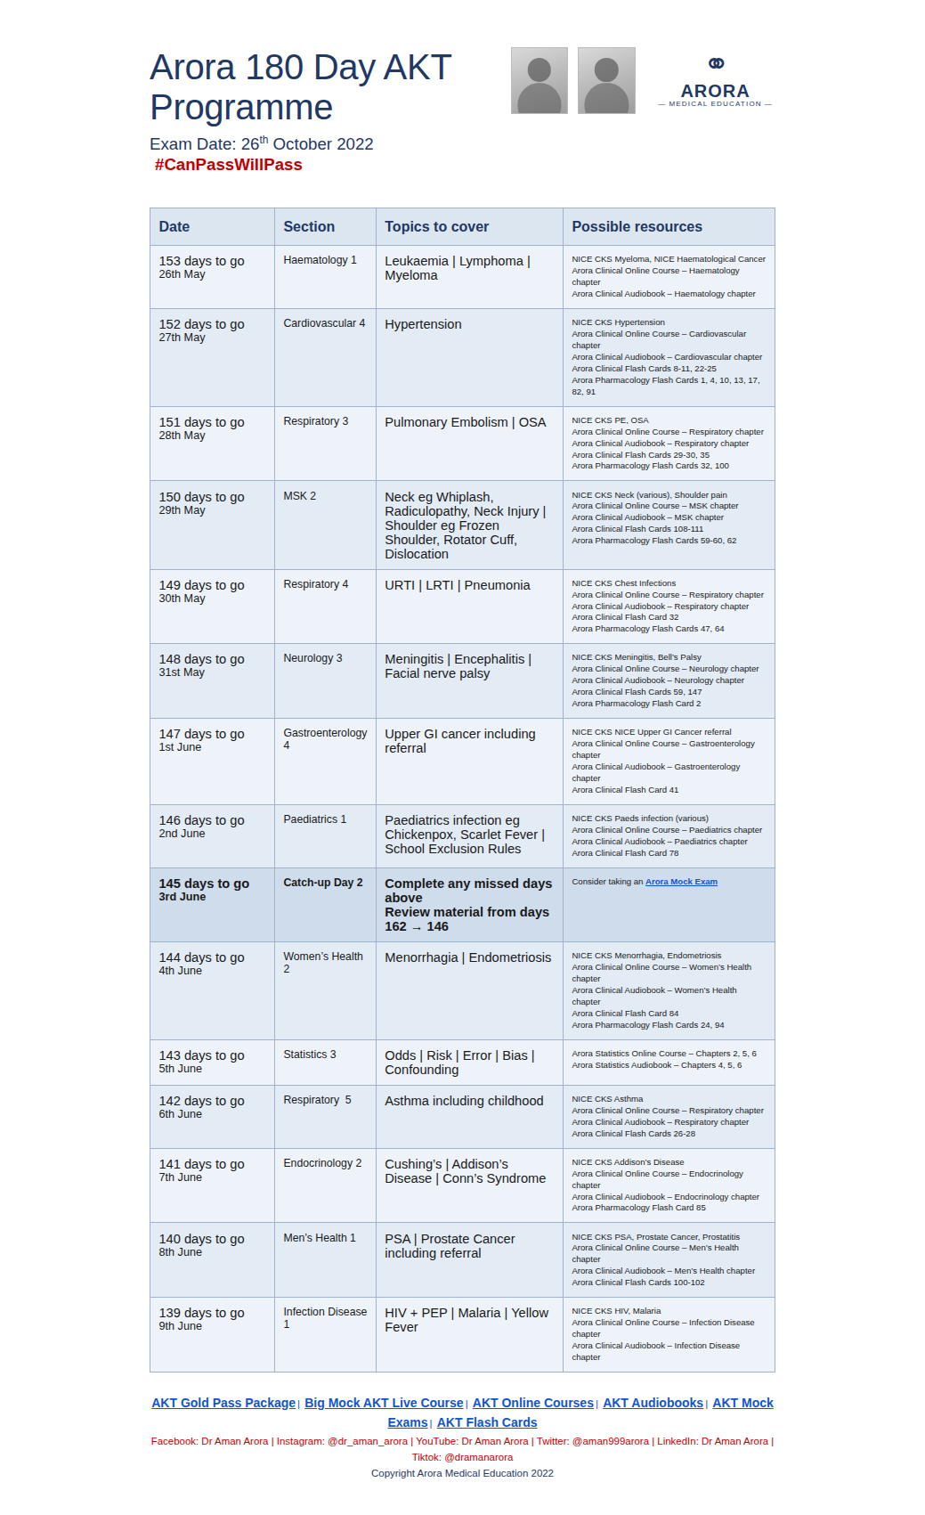Arora 180 Day AKT Programme
Exam Date: 26th October 2022 #CanPassWillPass
⚭
ARORA
MEDICAL EDUCATION
| Date | Section | Topics to cover | Possible resources |
| --- | --- | --- | --- |
| 153 days to go 26th May | Haematology 1 | Leukaemia / Lymphoma / Myeloma | NICE CKS Myeloma, NICE Haematological Cancer Arora Clinical Online Course – Haematology chapter Arora Clinical Audiobook – Haematology chapter |
| 152 days to go 27th May | Cardiovascular 4 | Hypertension | NICE CKS Hypertension Arora Clinical Online Course – Cardiovascular chapter Arora Clinical Audiobook – Cardiovascular chapter Arora Clinical Flash Cards 8-11, 22-25 Arora Pharmacology Flash Cards 1, 4, 10, 13, 17, 82, 91 |
| 151 days to go 28th May | Respiratory 3 | Pulmonary Embolism / OSA | NICE CKS PE, OSA Arora Clinical Online Course – Respiratory chapter Arora Clinical Audiobook – Respiratory chapter Arora Clinical Flash Cards 29-30, 35 Arora Pharmacology Flash Cards 32, 100 |
| 150 days to go 29th May | MSK 2 | Neck eg Whiplash, Radiculopathy, Neck Injury / Shoulder eg Frozen Shoulder, Rotator Cuff, Dislocation | NICE CKS Neck (various), Shoulder pain Arora Clinical Online Course – MSK chapter Arora Clinical Audiobook – MSK chapter Arora Clinical Flash Cards 108-111 Arora Pharmacology Flash Cards 59-60, 62 |
| 149 days to go 30th May | Respiratory 4 | URTI / LRTI / Pneumonia | NICE CKS Chest Infections Arora Clinical Online Course – Respiratory chapter Arora Clinical Audiobook – Respiratory chapter Arora Clinical Flash Card 32 Arora Pharmacology Flash Cards 47, 64 |
| 148 days to go 31st May | Neurology 3 | Meningitis / Encephalitis / Facial nerve palsy | NICE CKS Meningitis, Bell’s Palsy Arora Clinical Online Course – Neurology chapter Arora Clinical Audiobook – Neurology chapter Arora Clinical Flash Cards 59, 147 Arora Pharmacology Flash Card 2 |
| 147 days to go 1st June | Gastroenterology 4 | Upper GI cancer including referral | NICE CKS NICE Upper GI Cancer referral Arora Clinical Online Course – Gastroenterology chapter Arora Clinical Audiobook – Gastroenterology chapter Arora Clinical Flash Card 41 |
| 146 days to go 2nd June | Paediatrics 1 | Paediatrics infection eg Chickenpox, Scarlet Fever / School Exclusion Rules | NICE CKS Paeds infection (various) Arora Clinical Online Course – Paediatrics chapter Arora Clinical Audiobook – Paediatrics chapter Arora Clinical Flash Card 78 |
| 145 days to go 3rd June | Catch-up Day 2 | Complete any missed days above Review material from days 162 → 146 | Consider taking an Arora Mock Exam |
| 144 days to go 4th June | Women’s Health 2 | Menorrhagia / Endometriosis | NICE CKS Menorrhagia, Endometriosis Arora Clinical Online Course – Women’s Health chapter Arora Clinical Audiobook – Women’s Health chapter Arora Clinical Flash Card 84 Arora Pharmacology Flash Cards 24, 94 |
| 143 days to go 5th June | Statistics 3 | Odds / Risk / Error / Bias / Confounding | Arora Statistics Online Course – Chapters 2, 5, 6 Arora Statistics Audiobook – Chapters 4, 5, 6 |
| 142 days to go 6th June | Respiratory 5 | Asthma including childhood | NICE CKS Asthma Arora Clinical Online Course – Respiratory chapter Arora Clinical Audiobook – Respiratory chapter Arora Clinical Flash Cards 26-28 |
| 141 days to go 7th June | Endocrinology 2 | Cushing’s / Addison’s Disease / Conn’s Syndrome | NICE CKS Addison’s Disease Arora Clinical Online Course – Endocrinology chapter Arora Clinical Audiobook – Endocrinology chapter Arora Pharmacology Flash Card 85 |
| 140 days to go 8th June | Men’s Health 1 | PSA / Prostate Cancer including referral | NICE CKS PSA, Prostate Cancer, Prostatitis Arora Clinical Online Course – Men’s Health chapter Arora Clinical Audiobook – Men’s Health chapter Arora Clinical Flash Cards 100-102 |
| 139 days to go 9th June | Infection Disease 1 | HIV + PEP / Malaria / Yellow Fever | NICE CKS HIV, Malaria Arora Clinical Online Course – Infection Disease chapter Arora Clinical Audiobook – Infection Disease chapter |
AKT Gold Pass Package| Big Mock AKT Live Course| AKT Online Courses| AKT Audiobooks| AKT Mock Exams| AKT Flash Cards
Facebook: Dr Aman Arora | Instagram: @dr_aman_arora | YouTube: Dr Aman Arora | Twitter: @aman999arora | LinkedIn: Dr Aman Arora | Tiktok: @dramanarora
Copyright Arora Medical Education 2022